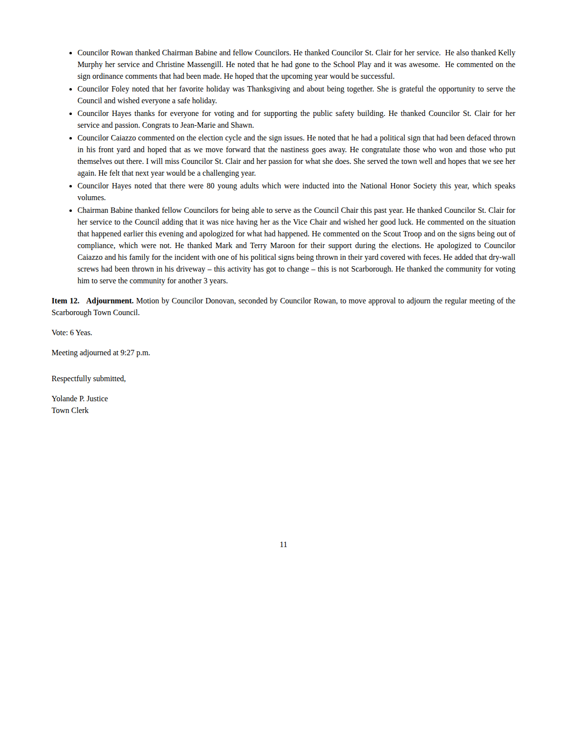Councilor Rowan thanked Chairman Babine and fellow Councilors. He thanked Councilor St. Clair for her service. He also thanked Kelly Murphy her service and Christine Massengill. He noted that he had gone to the School Play and it was awesome. He commented on the sign ordinance comments that had been made. He hoped that the upcoming year would be successful.
Councilor Foley noted that her favorite holiday was Thanksgiving and about being together. She is grateful the opportunity to serve the Council and wished everyone a safe holiday.
Councilor Hayes thanks for everyone for voting and for supporting the public safety building. He thanked Councilor St. Clair for her service and passion. Congrats to Jean-Marie and Shawn.
Councilor Caiazzo commented on the election cycle and the sign issues. He noted that he had a political sign that had been defaced thrown in his front yard and hoped that as we move forward that the nastiness goes away. He congratulate those who won and those who put themselves out there. I will miss Councilor St. Clair and her passion for what she does. She served the town well and hopes that we see her again. He felt that next year would be a challenging year.
Councilor Hayes noted that there were 80 young adults which were inducted into the National Honor Society this year, which speaks volumes.
Chairman Babine thanked fellow Councilors for being able to serve as the Council Chair this past year. He thanked Councilor St. Clair for her service to the Council adding that it was nice having her as the Vice Chair and wished her good luck. He commented on the situation that happened earlier this evening and apologized for what had happened. He commented on the Scout Troop and on the signs being out of compliance, which were not. He thanked Mark and Terry Maroon for their support during the elections. He apologized to Councilor Caiazzo and his family for the incident with one of his political signs being thrown in their yard covered with feces. He added that dry-wall screws had been thrown in his driveway – this activity has got to change – this is not Scarborough. He thanked the community for voting him to serve the community for another 3 years.
Item 12. Adjournment. Motion by Councilor Donovan, seconded by Councilor Rowan, to move approval to adjourn the regular meeting of the Scarborough Town Council.
Vote: 6 Yeas.
Meeting adjourned at 9:27 p.m.
Respectfully submitted,
Yolande P. Justice
Town Clerk
11